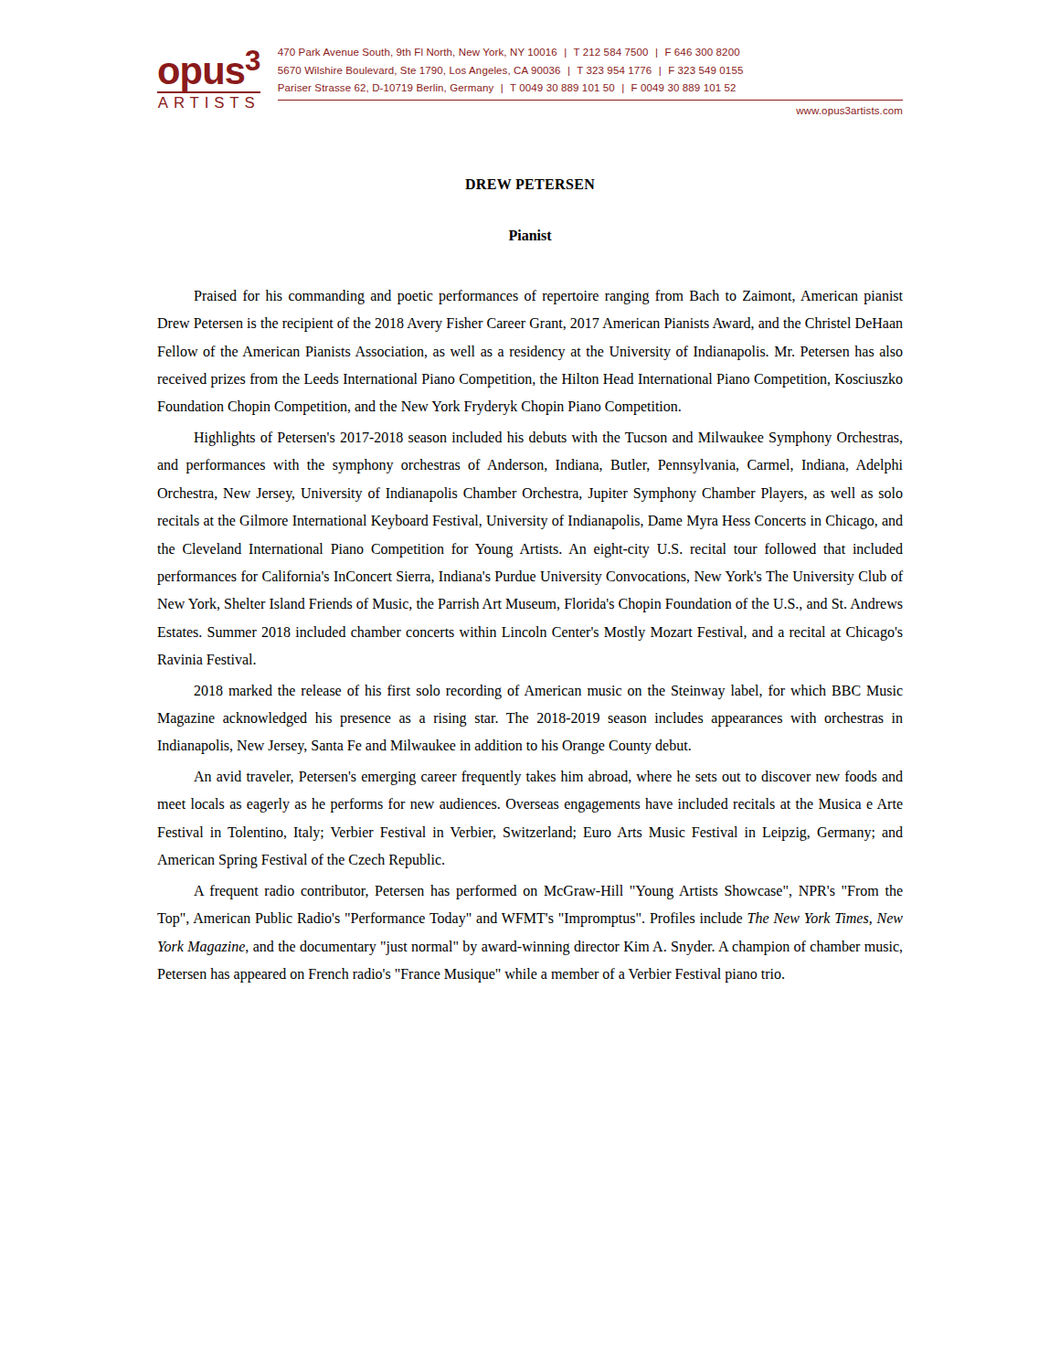opus3
ARTISTS
470 Park Avenue South, 9th Fl North, New York, NY 10016 | T 212 584 7500 | F 646 300 8200
5670 Wilshire Boulevard, Ste 1790, Los Angeles, CA 90036 | T 323 954 1776 | F 323 549 0155
Pariser Strasse 62, D-10719 Berlin, Germany | T 0049 30 889 101 50 | F 0049 30 889 101 52 www.opus3artists.com
DREW PETERSEN
Pianist
Praised for his commanding and poetic performances of repertoire ranging from Bach to Zaimont, American pianist Drew Petersen is the recipient of the 2018 Avery Fisher Career Grant, 2017 American Pianists Award, and the Christel DeHaan Fellow of the American Pianists Association, as well as a residency at the University of Indianapolis. Mr. Petersen has also received prizes from the Leeds International Piano Competition, the Hilton Head International Piano Competition, Kosciuszko Foundation Chopin Competition, and the New York Fryderyk Chopin Piano Competition.
Highlights of Petersen's 2017-2018 season included his debuts with the Tucson and Milwaukee Symphony Orchestras, and performances with the symphony orchestras of Anderson, Indiana, Butler, Pennsylvania, Carmel, Indiana, Adelphi Orchestra, New Jersey, University of Indianapolis Chamber Orchestra, Jupiter Symphony Chamber Players, as well as solo recitals at the Gilmore International Keyboard Festival, University of Indianapolis, Dame Myra Hess Concerts in Chicago, and the Cleveland International Piano Competition for Young Artists. An eight-city U.S. recital tour followed that included performances for California's InConcert Sierra, Indiana's Purdue University Convocations, New York's The University Club of New York, Shelter Island Friends of Music, the Parrish Art Museum, Florida's Chopin Foundation of the U.S., and St. Andrews Estates. Summer 2018 included chamber concerts within Lincoln Center's Mostly Mozart Festival, and a recital at Chicago's Ravinia Festival.
2018 marked the release of his first solo recording of American music on the Steinway label, for which BBC Music Magazine acknowledged his presence as a rising star. The 2018-2019 season includes appearances with orchestras in Indianapolis, New Jersey, Santa Fe and Milwaukee in addition to his Orange County debut.
An avid traveler, Petersen's emerging career frequently takes him abroad, where he sets out to discover new foods and meet locals as eagerly as he performs for new audiences. Overseas engagements have included recitals at the Musica e Arte Festival in Tolentino, Italy; Verbier Festival in Verbier, Switzerland; Euro Arts Music Festival in Leipzig, Germany; and American Spring Festival of the Czech Republic.
A frequent radio contributor, Petersen has performed on McGraw-Hill "Young Artists Showcase", NPR's "From the Top", American Public Radio's "Performance Today" and WFMT's "Impromptus". Profiles include The New York Times, New York Magazine, and the documentary "just normal" by award-winning director Kim A. Snyder. A champion of chamber music, Petersen has appeared on French radio's "France Musique" while a member of a Verbier Festival piano trio.